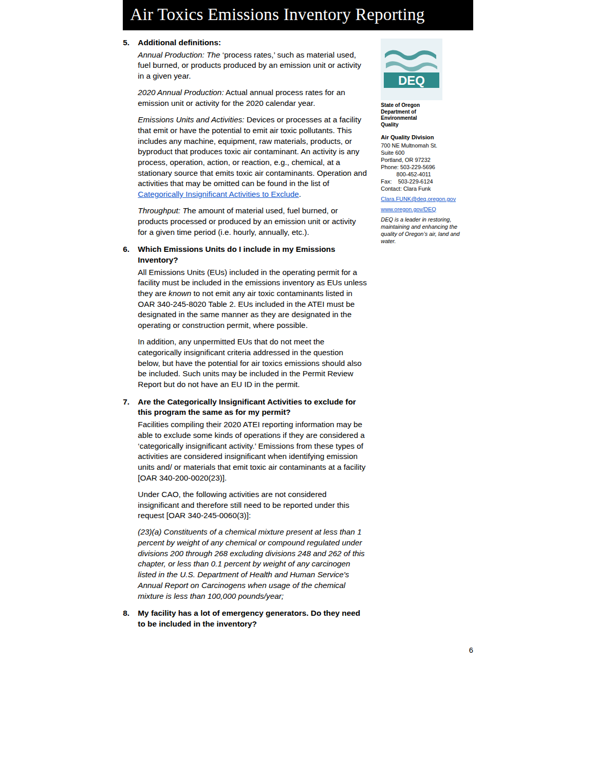Air Toxics Emissions Inventory Reporting
5.
Additional definitions:
Annual Production: The ‘process rates,’ such as material used, fuel burned, or products produced by an emission unit or activity in a given year.
2020 Annual Production: Actual annual process rates for an emission unit or activity for the 2020 calendar year.
Emissions Units and Activities: Devices or processes at a facility that emit or have the potential to emit air toxic pollutants. This includes any machine, equipment, raw materials, products, or byproduct that produces toxic air contaminant. An activity is any process, operation, action, or reaction, e.g., chemical, at a stationary source that emits toxic air contaminants. Operation and activities that may be omitted can be found in the list of Categorically Insignificant Activities to Exclude.
Throughput: The amount of material used, fuel burned, or products processed or produced by an emission unit or activity for a given time period (i.e. hourly, annually, etc.).
6.
Which Emissions Units do I include in my Emissions Inventory?
All Emissions Units (EUs) included in the operating permit for a facility must be included in the emissions inventory as EUs unless they are known to not emit any air toxic contaminants listed in OAR 340-245-8020 Table 2. EUs included in the ATEI must be designated in the same manner as they are designated in the operating or construction permit, where possible.
In addition, any unpermitted EUs that do not meet the categorically insignificant criteria addressed in the question below, but have the potential for air toxics emissions should also be included. Such units may be included in the Permit Review Report but do not have an EU ID in the permit.
7.
Are the Categorically Insignificant Activities to exclude for this program the same as for my permit?
Facilities compiling their 2020 ATEI reporting information may be able to exclude some kinds of operations if they are considered a ‘categorically insignificant activity.’ Emissions from these types of activities are considered insignificant when identifying emission units and/ or materials that emit toxic air contaminants at a facility [OAR 340-200-0020(23)].
Under CAO, the following activities are not considered insignificant and therefore still need to be reported under this request [OAR 340-245-0060(3)]:
(23)(a) Constituents of a chemical mixture present at less than 1 percent by weight of any chemical or compound regulated under divisions 200 through 268 excluding divisions 248 and 262 of this chapter, or less than 0.1 percent by weight of any carcinogen listed in the U.S. Department of Health and Human Service's Annual Report on Carcinogens when usage of the chemical mixture is less than 100,000 pounds/year;
8.
My facility has a lot of emergency generators. Do they need to be included in the inventory?
DEQ
State of Oregon
Department of
Environmental
Quality
Air Quality Division
700 NE Multnomah St.
Suite 600
Portland, OR 97232
Phone: 503-229-5696
800-452-4011
Fax: 503-229-6124
Contact: Clara Funk
Clara.FUNK@deq.oregon.gov
www.oregon.gov/DEQ
DEQ is a leader in restoring, maintaining and enhancing the quality of Oregon’s air, land and water.
6